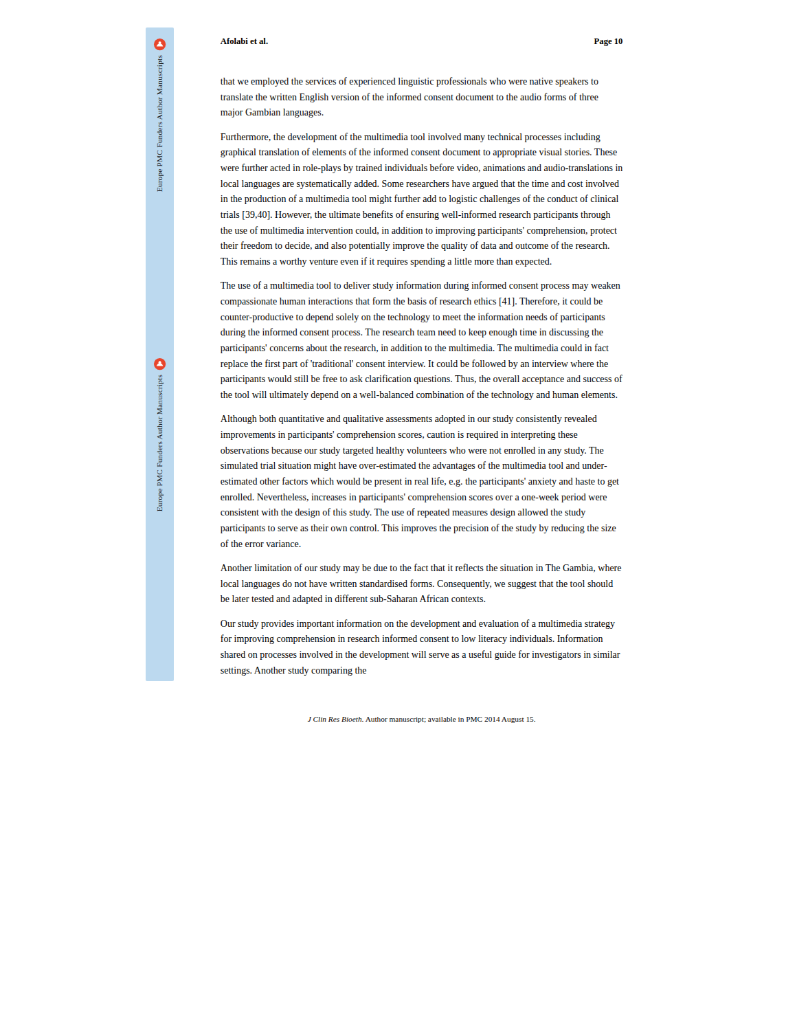Europe PMC Funders Author Manuscripts
Europe PMC Funders Author Manuscripts
Afolabi et al. Page 10
that we employed the services of experienced linguistic professionals who were native speakers to translate the written English version of the informed consent document to the audio forms of three major Gambian languages.
Furthermore, the development of the multimedia tool involved many technical processes including graphical translation of elements of the informed consent document to appropriate visual stories. These were further acted in role-plays by trained individuals before video, animations and audio-translations in local languages are systematically added. Some researchers have argued that the time and cost involved in the production of a multimedia tool might further add to logistic challenges of the conduct of clinical trials [39,40]. However, the ultimate benefits of ensuring well-informed research participants through the use of multimedia intervention could, in addition to improving participants' comprehension, protect their freedom to decide, and also potentially improve the quality of data and outcome of the research. This remains a worthy venture even if it requires spending a little more than expected.
The use of a multimedia tool to deliver study information during informed consent process may weaken compassionate human interactions that form the basis of research ethics [41]. Therefore, it could be counter-productive to depend solely on the technology to meet the information needs of participants during the informed consent process. The research team need to keep enough time in discussing the participants' concerns about the research, in addition to the multimedia. The multimedia could in fact replace the first part of 'traditional' consent interview. It could be followed by an interview where the participants would still be free to ask clarification questions. Thus, the overall acceptance and success of the tool will ultimately depend on a well-balanced combination of the technology and human elements.
Although both quantitative and qualitative assessments adopted in our study consistently revealed improvements in participants' comprehension scores, caution is required in interpreting these observations because our study targeted healthy volunteers who were not enrolled in any study. The simulated trial situation might have over-estimated the advantages of the multimedia tool and under-estimated other factors which would be present in real life, e.g. the participants' anxiety and haste to get enrolled. Nevertheless, increases in participants' comprehension scores over a one-week period were consistent with the design of this study. The use of repeated measures design allowed the study participants to serve as their own control. This improves the precision of the study by reducing the size of the error variance.
Another limitation of our study may be due to the fact that it reflects the situation in The Gambia, where local languages do not have written standardised forms. Consequently, we suggest that the tool should be later tested and adapted in different sub-Saharan African contexts.
Our study provides important information on the development and evaluation of a multimedia strategy for improving comprehension in research informed consent to low literacy individuals. Information shared on processes involved in the development will serve as a useful guide for investigators in similar settings. Another study comparing the
J Clin Res Bioeth. Author manuscript; available in PMC 2014 August 15.